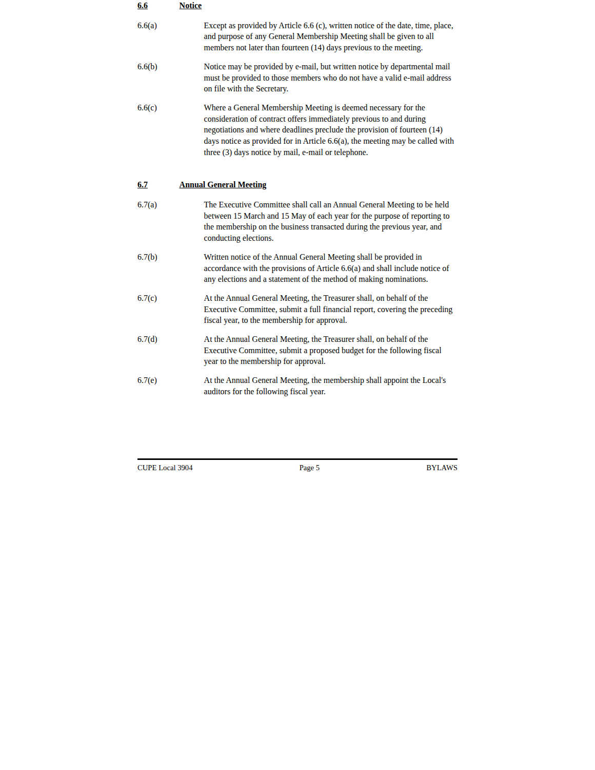6.6 Notice
6.6(a)
Except as provided by Article 6.6 (c), written notice of the date, time, place, and purpose of any General Membership Meeting shall be given to all members not later than fourteen (14) days previous to the meeting.
6.6(b)
Notice may be provided by e-mail, but written notice by departmental mail must be provided to those members who do not have a valid e-mail address on file with the Secretary.
6.6(c)
Where a General Membership Meeting is deemed necessary for the consideration of contract offers immediately previous to and during negotiations and where deadlines preclude the provision of fourteen (14) days notice as provided for in Article 6.6(a), the meeting may be called with three (3) days notice by mail, e-mail or telephone.
6.7 Annual General Meeting
6.7(a)
The Executive Committee shall call an Annual General Meeting to be held between 15 March and 15 May of each year for the purpose of reporting to the membership on the business transacted during the previous year, and conducting elections.
6.7(b)
Written notice of the Annual General Meeting shall be provided in accordance with the provisions of Article 6.6(a) and shall include notice of any elections and a statement of the method of making nominations.
6.7(c)
At the Annual General Meeting, the Treasurer shall, on behalf of the Executive Committee, submit a full financial report, covering the preceding fiscal year, to the membership for approval.
6.7(d)
At the Annual General Meeting, the Treasurer shall, on behalf of the Executive Committee, submit a proposed budget for the following fiscal year to the membership for approval.
6.7(e)
At the Annual General Meeting, the membership shall appoint the Local's auditors for the following fiscal year.
CUPE Local 3904
Page 5
BYLAWS